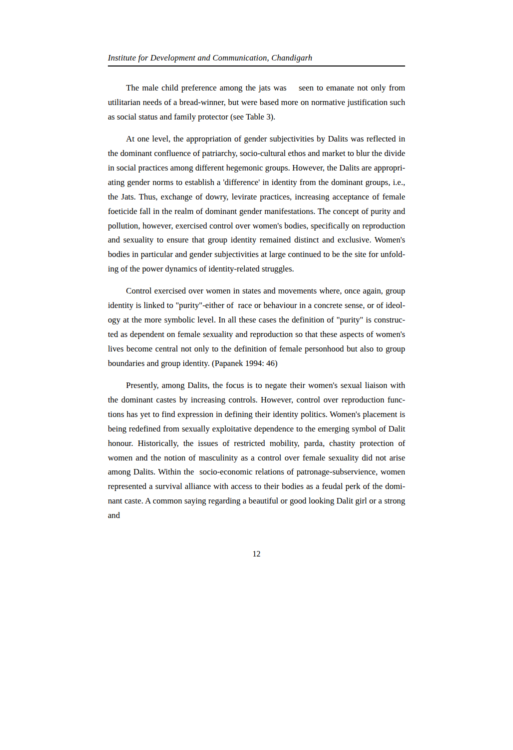Institute for Development and Communication, Chandigarh
The male child preference among the jats was seen to emanate not only from utilitarian needs of a bread-winner, but were based more on normative justification such as social status and family protector (see Table 3).
At one level, the appropriation of gender subjectivities by Dalits was reflected in the dominant confluence of patriarchy, socio-cultural ethos and market to blur the divide in social practices among different hegemonic groups. However, the Dalits are appropriating gender norms to establish a 'difference' in identity from the dominant groups, i.e., the Jats. Thus, exchange of dowry, levirate practices, increasing acceptance of female foeticide fall in the realm of dominant gender manifestations. The concept of purity and pollution, however, exercised control over women's bodies, specifically on reproduction and sexuality to ensure that group identity remained distinct and exclusive. Women's bodies in particular and gender subjectivities at large continued to be the site for unfolding of the power dynamics of identity-related struggles.
Control exercised over women in states and movements where, once again, group identity is linked to "purity"-either of race or behaviour in a concrete sense, or of ideology at the more symbolic level. In all these cases the definition of "purity" is constructed as dependent on female sexuality and reproduction so that these aspects of women's lives become central not only to the definition of female personhood but also to group boundaries and group identity. (Papanek 1994: 46)
Presently, among Dalits, the focus is to negate their women's sexual liaison with the dominant castes by increasing controls. However, control over reproduction functions has yet to find expression in defining their identity politics. Women's placement is being redefined from sexually exploitative dependence to the emerging symbol of Dalit honour. Historically, the issues of restricted mobility, parda, chastity protection of women and the notion of masculinity as a control over female sexuality did not arise among Dalits. Within the socio-economic relations of patronage-subservience, women represented a survival alliance with access to their bodies as a feudal perk of the dominant caste. A common saying regarding a beautiful or good looking Dalit girl or a strong and
12